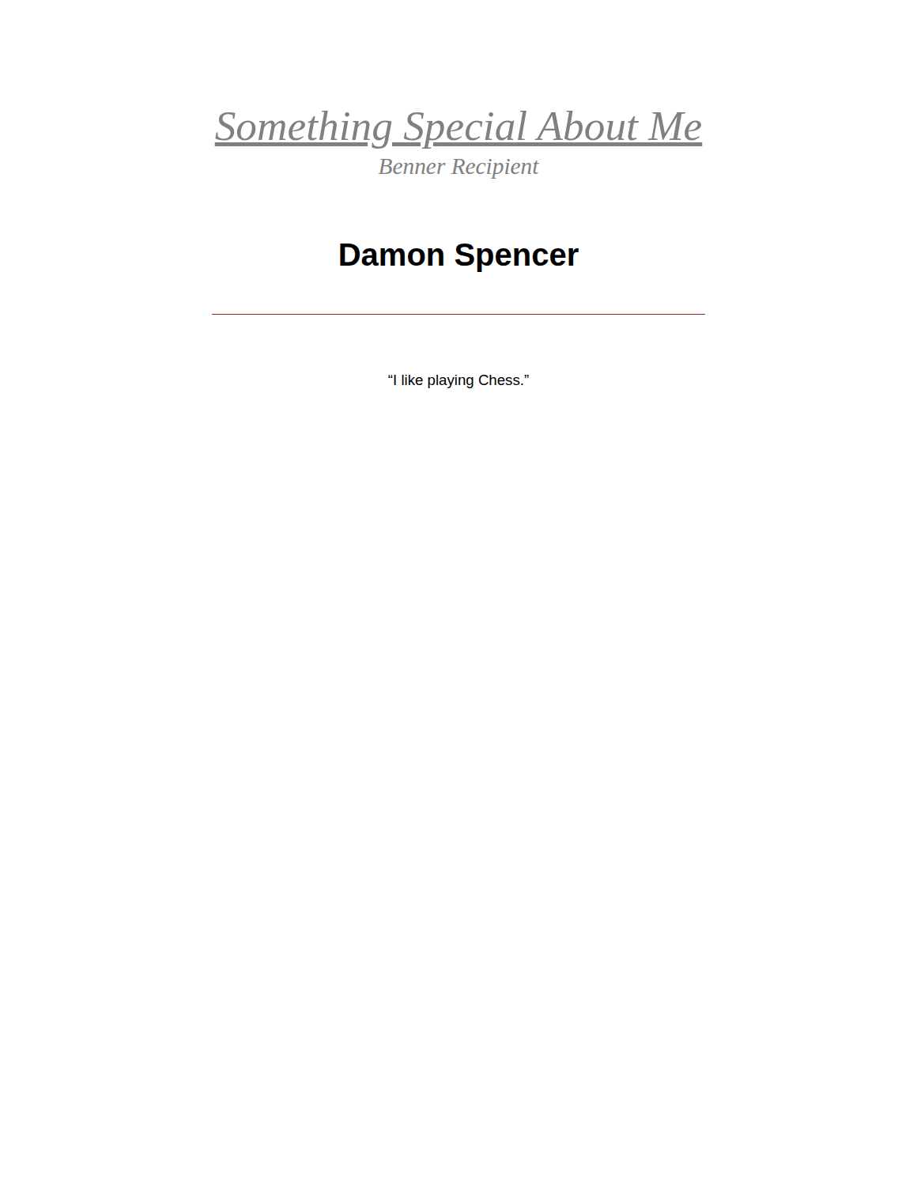Something Special About Me
Benner Recipient
Damon Spencer
“I like playing Chess.”